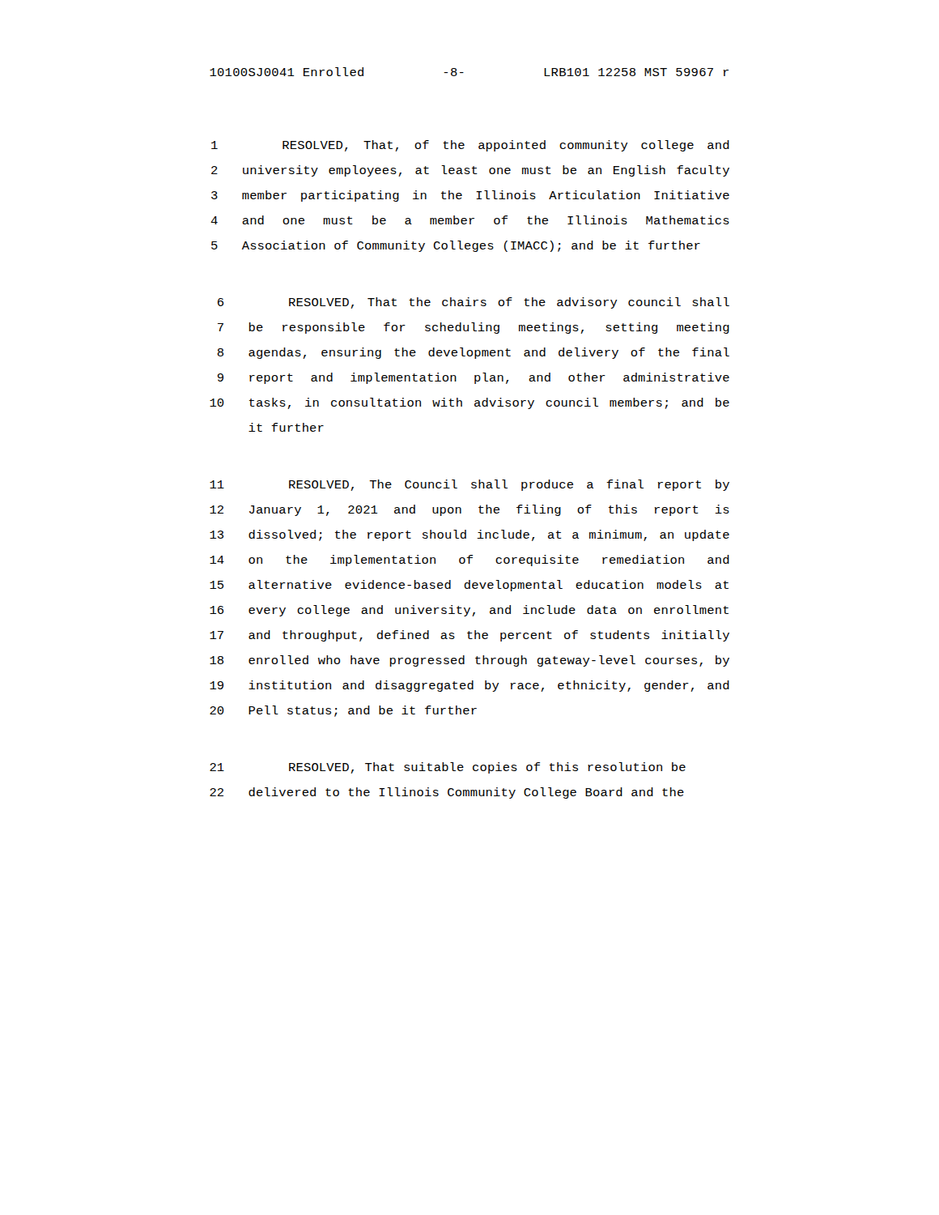10100SJ0041 Enrolled -8- LRB101 12258 MST 59967 r
1 2 3 4 5
RESOLVED, That, of the appointed community college and university employees, at least one must be an English faculty member participating in the Illinois Articulation Initiative and one must be a member of the Illinois Mathematics Association of Community Colleges (IMACC); and be it further
6 7 8 9 10
RESOLVED, That the chairs of the advisory council shall be responsible for scheduling meetings, setting meeting agendas, ensuring the development and delivery of the final report and implementation plan, and other administrative tasks, in consultation with advisory council members; and be it further
11 12 13 14 15 16 17 18 19 20
RESOLVED, The Council shall produce a final report by January 1, 2021 and upon the filing of this report is dissolved; the report should include, at a minimum, an update on the implementation of corequisite remediation and alternative evidence-based developmental education models at every college and university, and include data on enrollment and throughput, defined as the percent of students initially enrolled who have progressed through gateway-level courses, by institution and disaggregated by race, ethnicity, gender, and Pell status; and be it further
21 22
RESOLVED, That suitable copies of this resolution be delivered to the Illinois Community College Board and the